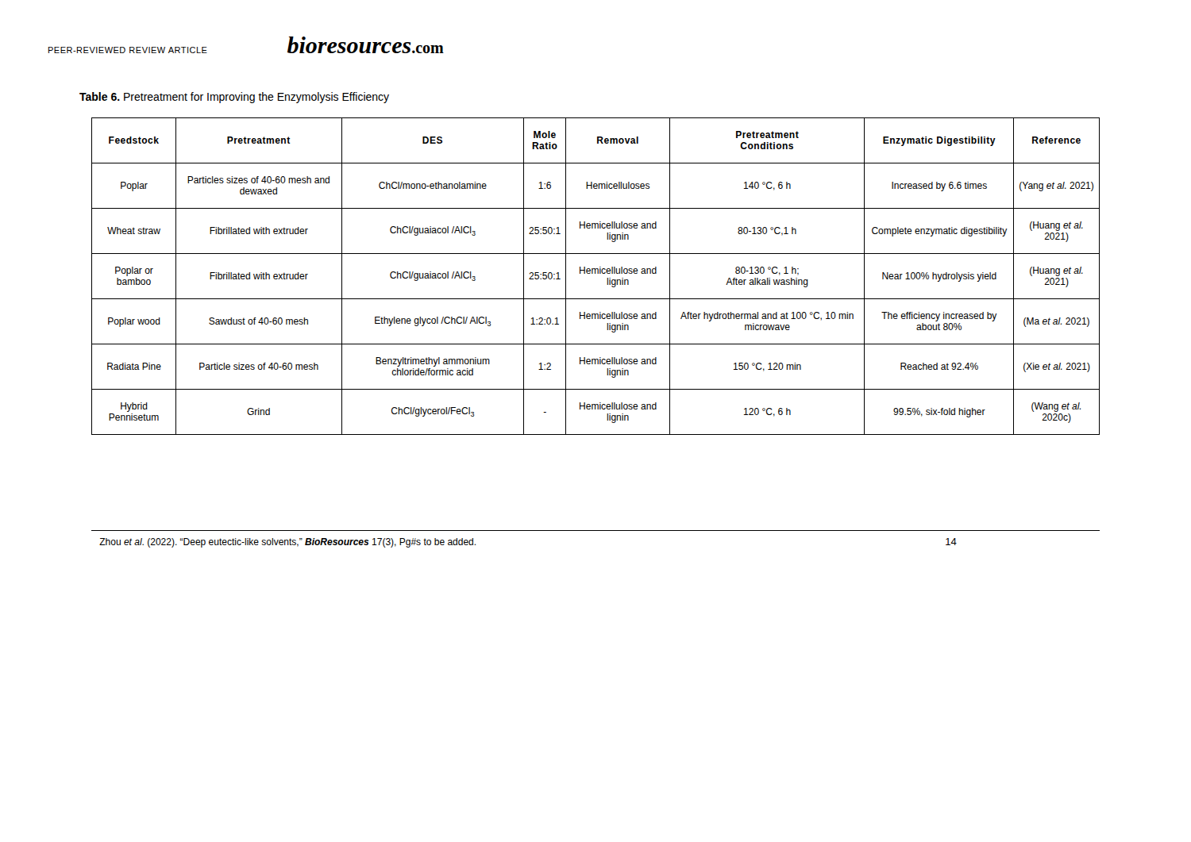PEER-REVIEWED REVIEW ARTICLE
bioresources.com
Table 6. Pretreatment for Improving the Enzymolysis Efficiency
| Feedstock | Pretreatment | DES | Mole Ratio | Removal | Pretreatment Conditions | Enzymatic Digestibility | Reference |
| --- | --- | --- | --- | --- | --- | --- | --- |
| Poplar | Particles sizes of 40-60 mesh and dewaxed | ChCl/mono-ethanolamine | 1:6 | Hemicelluloses | 140 °C, 6 h | Increased by 6.6 times | (Yang et al. 2021) |
| Wheat straw | Fibrillated with extruder | ChCl/guaiacol /AlCl 3 | 25:50:1 | Hemicellulose and lignin | 80-130 °C,1 h | Complete enzymatic digestibility | (Huang et al. 2021) |
| Poplar or bamboo | Fibrillated with extruder | ChCl/guaiacol /AlCl 3 | 25:50:1 | Hemicellulose and lignin | 80-130 °C, 1 h; After alkali washing | Near 100% hydrolysis yield | (Huang et al. 2021) |
| Poplar wood | Sawdust of 40-60 mesh | Ethylene glycol /ChCl/ AlCl 3 | 1:2:0.1 | Hemicellulose and lignin | After hydrothermal and at 100 °C, 10 min microwave | The efficiency increased by about 80% | (Ma et al. 2021) |
| Radiata Pine | Particle sizes of 40-60 mesh | Benzyltrimethyl ammonium chloride/formic acid | 1:2 | Hemicellulose and lignin | 150 °C, 120 min | Reached at 92.4% | (Xie et al. 2021) |
| Hybrid Pennisetum | Grind | ChCl/glycerol/FeCl 3 | - | Hemicellulose and lignin | 120 °C, 6 h | 99.5%, six-fold higher | (Wang et al. 2020c) |
Zhou et al. (2022). “Deep eutectic-like solvents,” BioResources 17(3), Pg#s to be added.
14